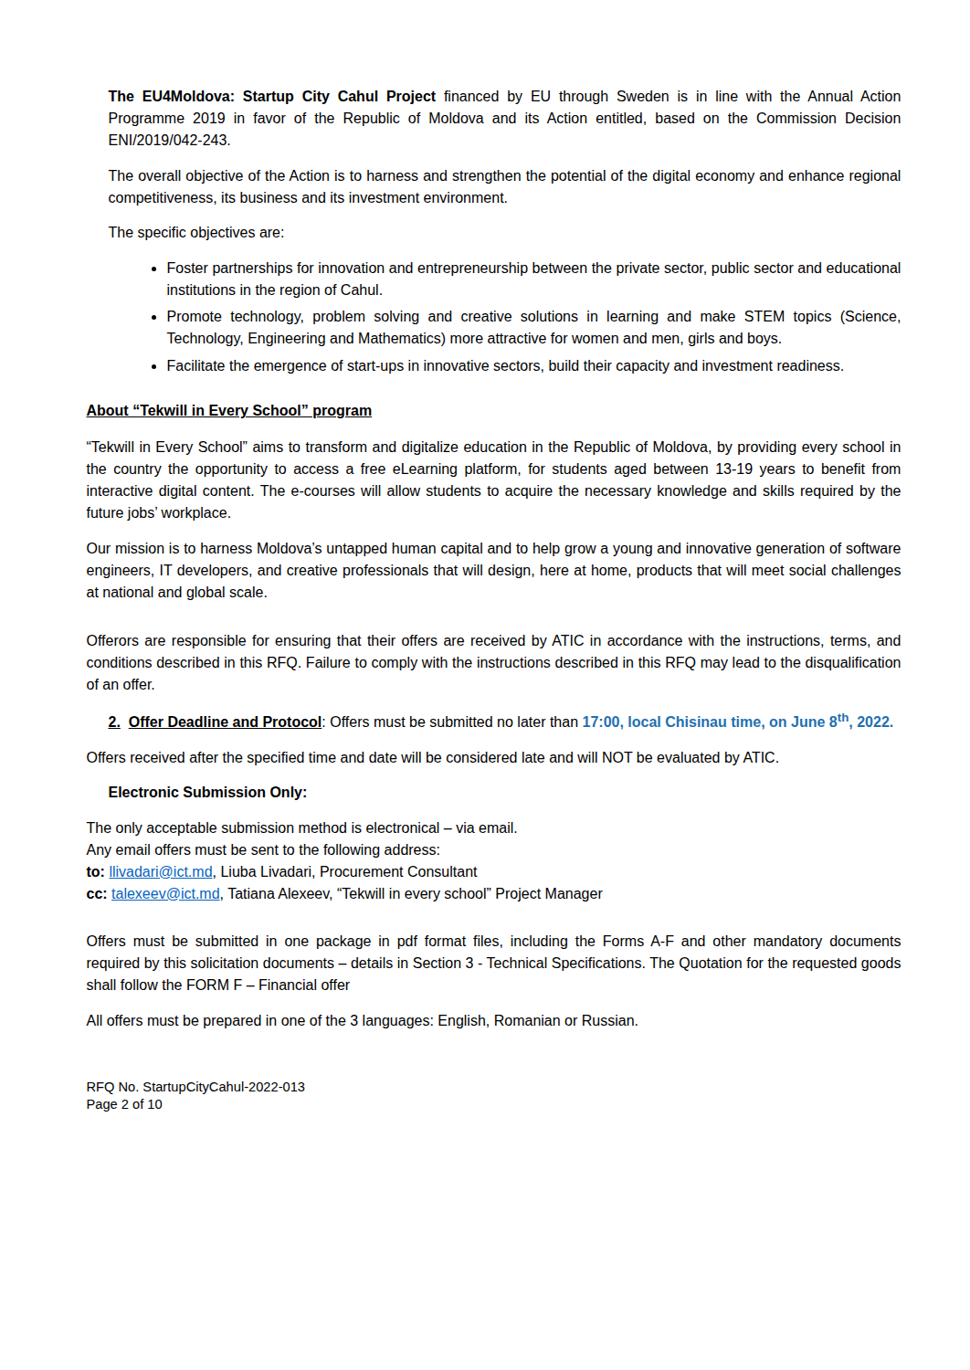The EU4Moldova: Startup City Cahul Project financed by EU through Sweden is in line with the Annual Action Programme 2019 in favor of the Republic of Moldova and its Action entitled, based on the Commission Decision ENI/2019/042-243.
The overall objective of the Action is to harness and strengthen the potential of the digital economy and enhance regional competitiveness, its business and its investment environment.
The specific objectives are:
Foster partnerships for innovation and entrepreneurship between the private sector, public sector and educational institutions in the region of Cahul.
Promote technology, problem solving and creative solutions in learning and make STEM topics (Science, Technology, Engineering and Mathematics) more attractive for women and men, girls and boys.
Facilitate the emergence of start-ups in innovative sectors, build their capacity and investment readiness.
About “Tekwill in Every School” program
“Tekwill in Every School” aims to transform and digitalize education in the Republic of Moldova, by providing every school in the country the opportunity to access a free eLearning platform, for students aged between 13-19 years to benefit from interactive digital content. The e-courses will allow students to acquire the necessary knowledge and skills required by the future jobs’ workplace.
Our mission is to harness Moldova’s untapped human capital and to help grow a young and innovative generation of software engineers, IT developers, and creative professionals that will design, here at home, products that will meet social challenges at national and global scale.
Offerors are responsible for ensuring that their offers are received by ATIC in accordance with the instructions, terms, and conditions described in this RFQ. Failure to comply with the instructions described in this RFQ may lead to the disqualification of an offer.
2. Offer Deadline and Protocol: Offers must be submitted no later than 17:00, local Chisinau time, on June 8th, 2022.
Offers received after the specified time and date will be considered late and will NOT be evaluated by ATIC.
Electronic Submission Only:
The only acceptable submission method is electronical – via email.
Any email offers must be sent to the following address:
to: llivadari@ict.md, Liuba Livadari, Procurement Consultant
cc: talexeev@ict.md, Tatiana Alexeev, “Tekwill in every school” Project Manager
Offers must be submitted in one package in pdf format files, including the Forms A-F and other mandatory documents required by this solicitation documents – details in Section 3 - Technical Specifications. The Quotation for the requested goods shall follow the FORM F – Financial offer
All offers must be prepared in one of the 3 languages: English, Romanian or Russian.
RFQ No. StartupCityCahul-2022-013
Page 2 of 10